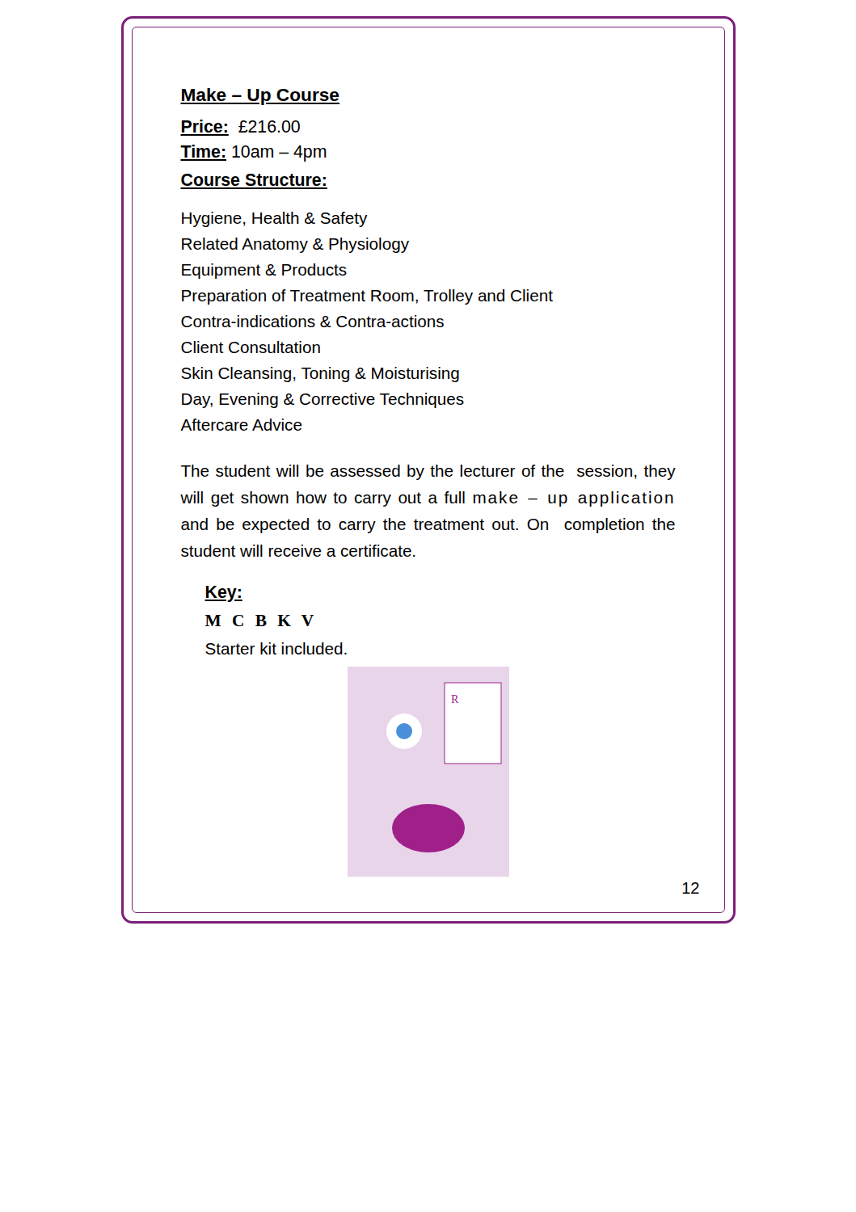Make – Up Course
Price: £216.00
Time: 10am – 4pm
Course Structure:
Hygiene, Health & Safety
Related Anatomy & Physiology
Equipment & Products
Preparation of Treatment Room, Trolley and Client
Contra-indications & Contra-actions
Client Consultation
Skin Cleansing, Toning & Moisturising
Day, Evening & Corrective Techniques
Aftercare Advice
The student will be assessed by the lecturer of the session, they will get shown how to carry out a full make – up application and be expected to carry the treatment out. On completion the student will receive a certificate.
Key:
M C B K V
Starter kit included.
12